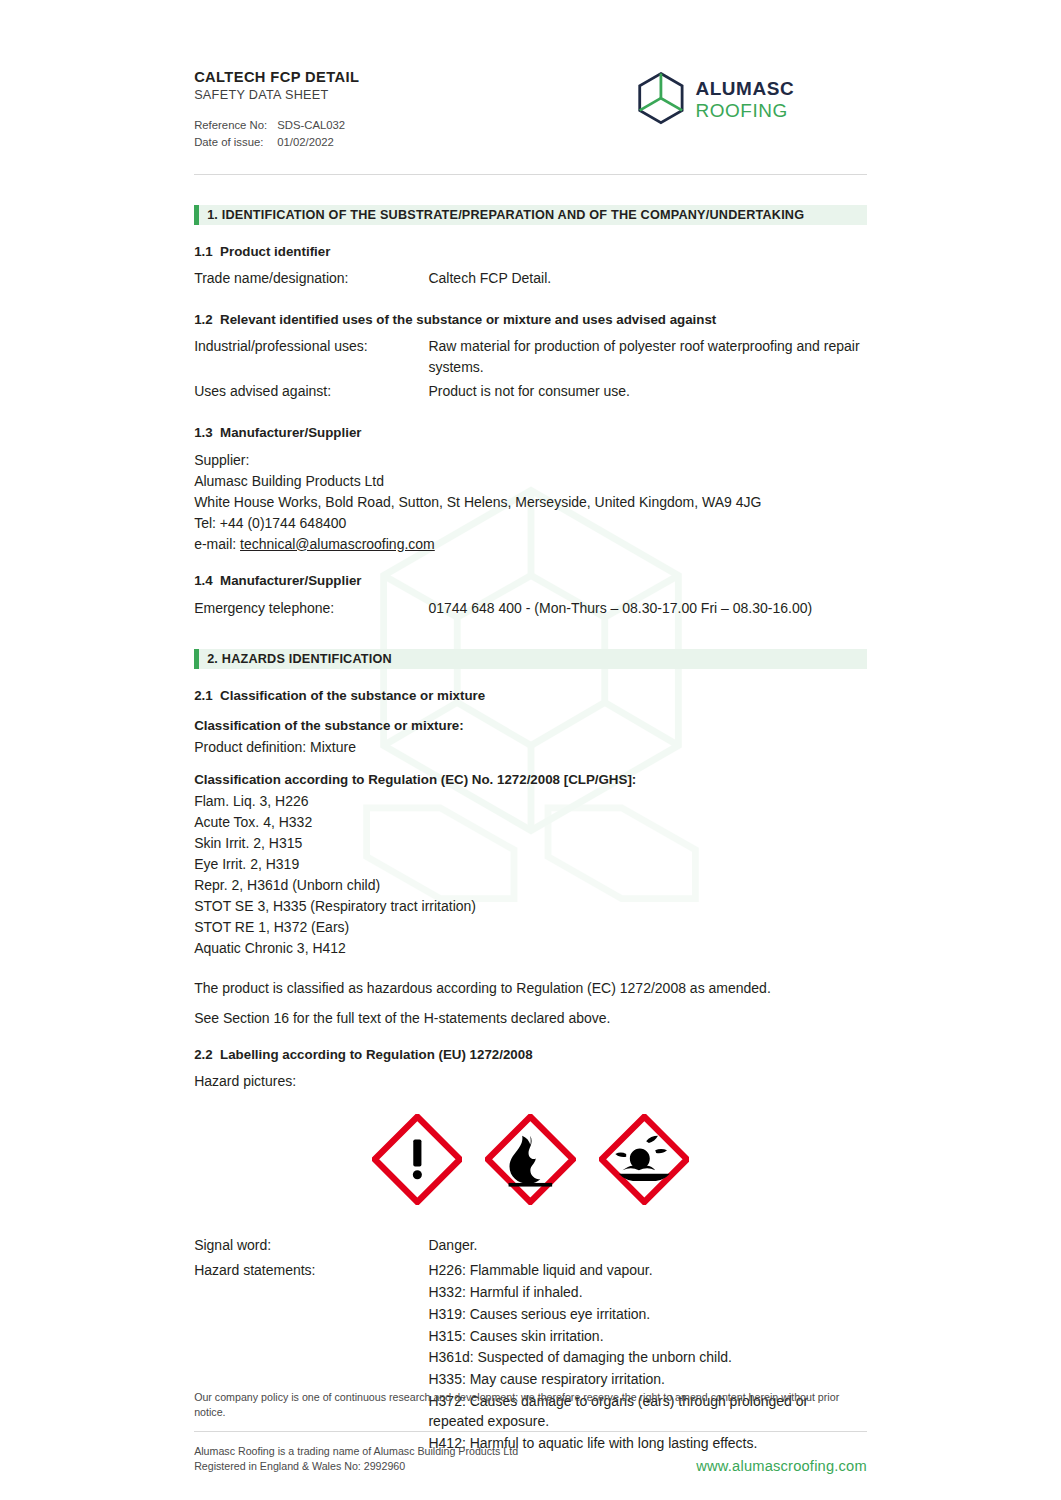CALTECH FCP DETAIL
SAFETY DATA SHEET
| Reference No: | SDS-CAL032 |
| Date of issue: | 01/02/2022 |
ALUMASC ROOFING
1. IDENTIFICATION OF THE SUBSTRATE/PREPARATION AND OF THE COMPANY/UNDERTAKING
1.1 Product identifier
| Trade name/designation: | Caltech FCP Detail. |
1.2 Relevant identified uses of the substance or mixture and uses advised against
| Industrial/professional uses: | Raw material for production of polyester roof waterproofing and repair systems. |
| Uses advised against: | Product is not for consumer use. |
1.3 Manufacturer/Supplier
Supplier:
Alumasc Building Products Ltd
White House Works, Bold Road, Sutton, St Helens, Merseyside, United Kingdom, WA9 4JG
Tel: +44 (0)1744 648400
e-mail: technical@alumascroofing.com
1.4 Manufacturer/Supplier
| Emergency telephone: | 01744 648 400 - (Mon-Thurs – 08.30-17.00 Fri – 08.30-16.00) |
2. HAZARDS IDENTIFICATION
2.1 Classification of the substance or mixture
Classification of the substance or mixture:
Product definition: Mixture
Classification according to Regulation (EC) No. 1272/2008 [CLP/GHS]:
Flam. Liq. 3, H226
Acute Tox. 4, H332
Skin Irrit. 2, H315
Eye Irrit. 2, H319
Repr. 2, H361d (Unborn child)
STOT SE 3, H335 (Respiratory tract irritation)
STOT RE 1, H372 (Ears)
Aquatic Chronic 3, H412
The product is classified as hazardous according to Regulation (EC) 1272/2008 as amended.
See Section 16 for the full text of the H-statements declared above.
2.2 Labelling according to Regulation (EU) 1272/2008
Hazard pictures:
| Signal word: | Danger. |
| Hazard statements: | H226: Flammable liquid and vapour. H332: Harmful if inhaled. H319: Causes serious eye irritation. H315: Causes skin irritation. H361d: Suspected of damaging the unborn child. H335: May cause respiratory irritation. H372: Causes damage to organs (ears) through prolonged or repeated exposure. H412: Harmful to aquatic life with long lasting effects. |
Our company policy is one of continuous research and development; we therefore reserve the right to amend content herein without prior notice.
Alumasc Roofing is a trading name of Alumasc Building Products Ltd
Registered in England & Wales No: 2992960
www.alumascroofing.com